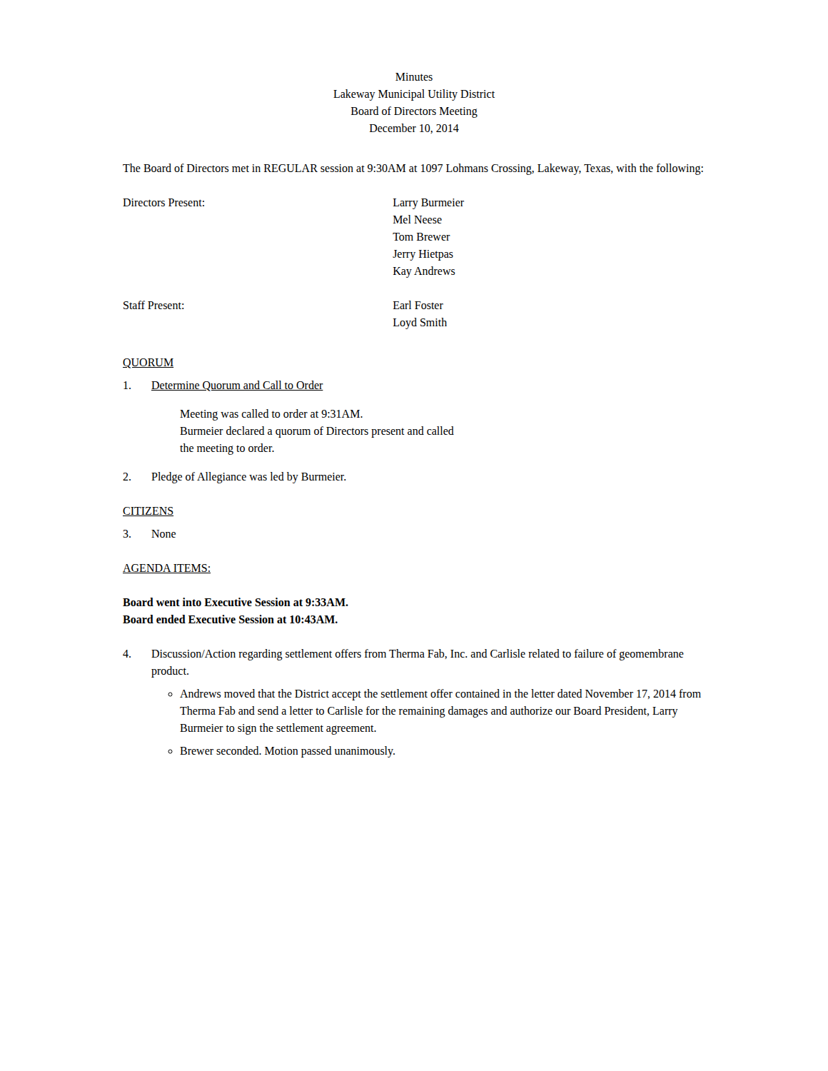Minutes
Lakeway Municipal Utility District
Board of Directors Meeting
December 10, 2014
The Board of Directors met in REGULAR session at 9:30AM at 1097 Lohmans Crossing, Lakeway, Texas, with the following:
| Directors Present: | Larry Burmeier Mel Neese Tom Brewer Jerry Hietpas Kay Andrews |
| Staff Present: | Earl Foster Loyd Smith |
QUORUM
1. Determine Quorum and Call to Order
Meeting was called to order at 9:31AM.
Burmeier declared a quorum of Directors present and called
the meeting to order.
2. Pledge of Allegiance was led by Burmeier.
CITIZENS
3. None
AGENDA ITEMS:
Board went into Executive Session at 9:33AM.
Board ended Executive Session at 10:43AM.
4. Discussion/Action regarding settlement offers from Therma Fab, Inc. and Carlisle related to failure of geomembrane product.
Andrews moved that the District accept the settlement offer contained in the letter dated November 17, 2014 from Therma Fab and send a letter to Carlisle for the remaining damages and authorize our Board President, Larry Burmeier to sign the settlement agreement.
Brewer seconded. Motion passed unanimously.